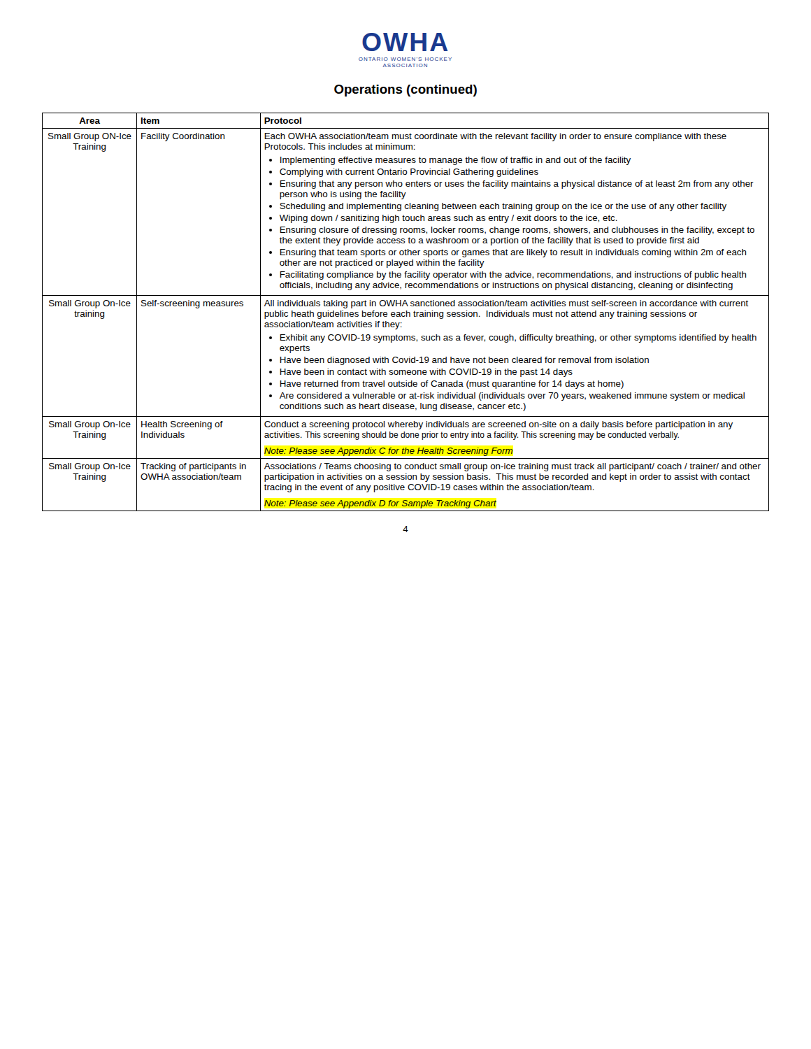OWHA
ONTARIO WOMEN'S HOCKEY
ASSOCIATION
Operations (continued)
| Area | Item | Protocol |
| --- | --- | --- |
| Small Group ON-Ice Training | Facility Coordination | Each OWHA association/team must coordinate with the relevant facility in order to ensure compliance with these Protocols. This includes at minimum: Implementing effective measures to manage the flow of traffic in and out of the facility Complying with current Ontario Provincial Gathering guidelines Ensuring that any person who enters or uses the facility maintains a physical distance of at least 2m from any other person who is using the facility Scheduling and implementing cleaning between each training group on the ice or the use of any other facility Wiping down / sanitizing high touch areas such as entry / exit doors to the ice, etc. Ensuring closure of dressing rooms, locker rooms, change rooms, showers, and clubhouses in the facility, except to the extent they provide access to a washroom or a portion of the facility that is used to provide first aid Ensuring that team sports or other sports or games that are likely to result in individuals coming within 2m of each other are not practiced or played within the facility Facilitating compliance by the facility operator with the advice, recommendations, and instructions of public health officials, including any advice, recommendations or instructions on physical distancing, cleaning or disinfecting |
| Small Group On-Ice training | Self-screening measures | All individuals taking part in OWHA sanctioned association/team activities must self-screen in accordance with current public heath guidelines before each training session. Individuals must not attend any training sessions or association/team activities if they: Exhibit any COVID-19 symptoms, such as a fever, cough, difficulty breathing, or other symptoms identified by health experts Have been diagnosed with Covid-19 and have not been cleared for removal from isolation Have been in contact with someone with COVID-19 in the past 14 days Have returned from travel outside of Canada (must quarantine for 14 days at home) Are considered a vulnerable or at-risk individual (individuals over 70 years, weakened immune system or medical conditions such as heart disease, lung disease, cancer etc.) |
| Small Group On-Ice Training | Health Screening of Individuals | Conduct a screening protocol whereby individuals are screened on-site on a daily basis before participation in any activities. This screening should be done prior to entry into a facility. This screening may be conducted verbally. Note: Please see Appendix C for the Health Screening Form |
| Small Group On-Ice Training | Tracking of participants in OWHA association/team | Associations / Teams choosing to conduct small group on-ice training must track all participant/ coach / trainer/ and other participation in activities on a session by session basis. This must be recorded and kept in order to assist with contact tracing in the event of any positive COVID-19 cases within the association/team. Note: Please see Appendix D for Sample Tracking Chart |
4